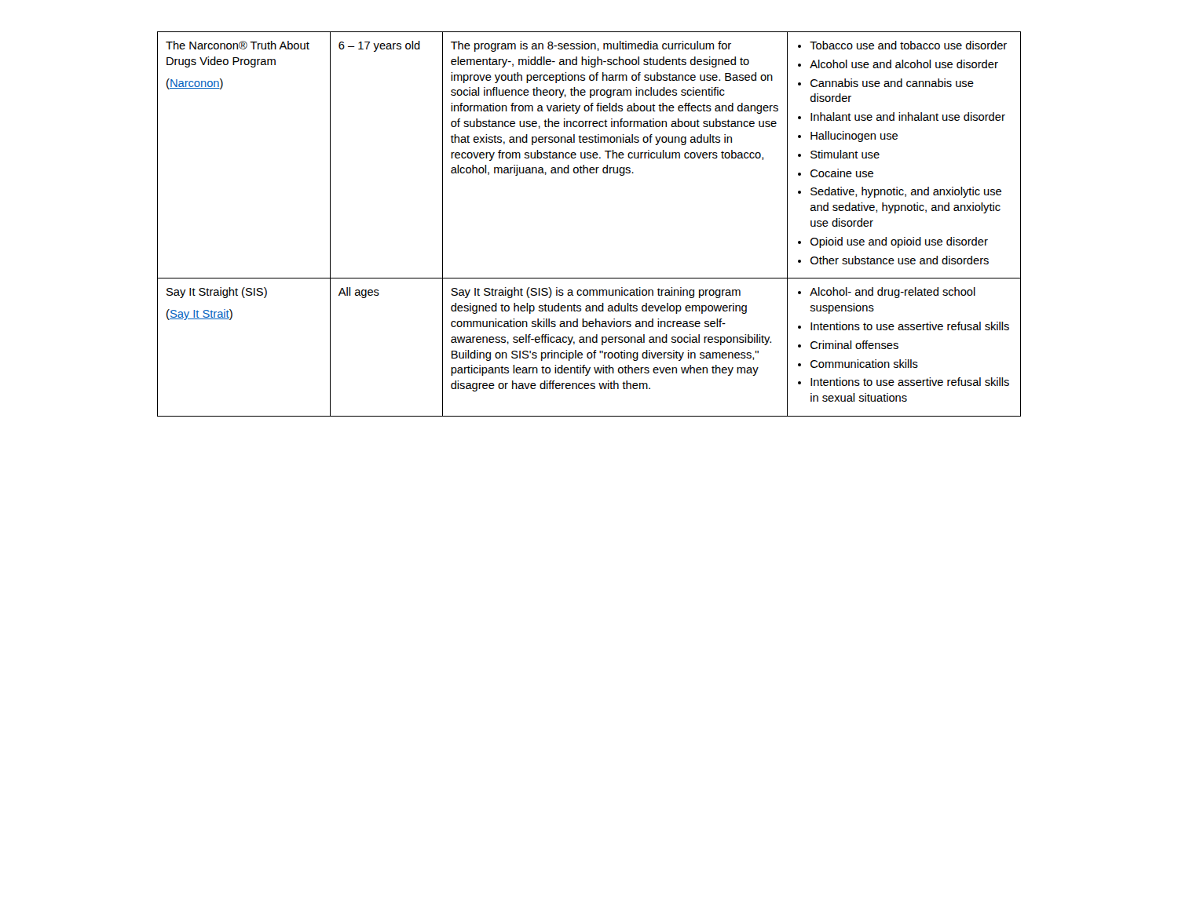| The Narconon® Truth About Drugs Video Program ( Narconon ) | 6 – 17 years old | The program is an 8-session, multimedia curriculum for elementary-, middle- and high-school students designed to improve youth perceptions of harm of substance use. Based on social influence theory, the program includes scientific information from a variety of fields about the effects and dangers of substance use, the incorrect information about substance use that exists, and personal testimonials of young adults in recovery from substance use. The curriculum covers tobacco, alcohol, marijuana, and other drugs. | Tobacco use and tobacco use disorder Alcohol use and alcohol use disorder Cannabis use and cannabis use disorder Inhalant use and inhalant use disorder Hallucinogen use Stimulant use Cocaine use Sedative, hypnotic, and anxiolytic use and sedative, hypnotic, and anxiolytic use disorder Opioid use and opioid use disorder Other substance use and disorders |
| Say It Straight (SIS) ( Say It Strait ) | All ages | Say It Straight (SIS) is a communication training program designed to help students and adults develop empowering communication skills and behaviors and increase self-awareness, self-efficacy, and personal and social responsibility. Building on SIS's principle of "rooting diversity in sameness," participants learn to identify with others even when they may disagree or have differences with them. | Alcohol- and drug-related school suspensions Intentions to use assertive refusal skills Criminal offenses Communication skills Intentions to use assertive refusal skills in sexual situations |